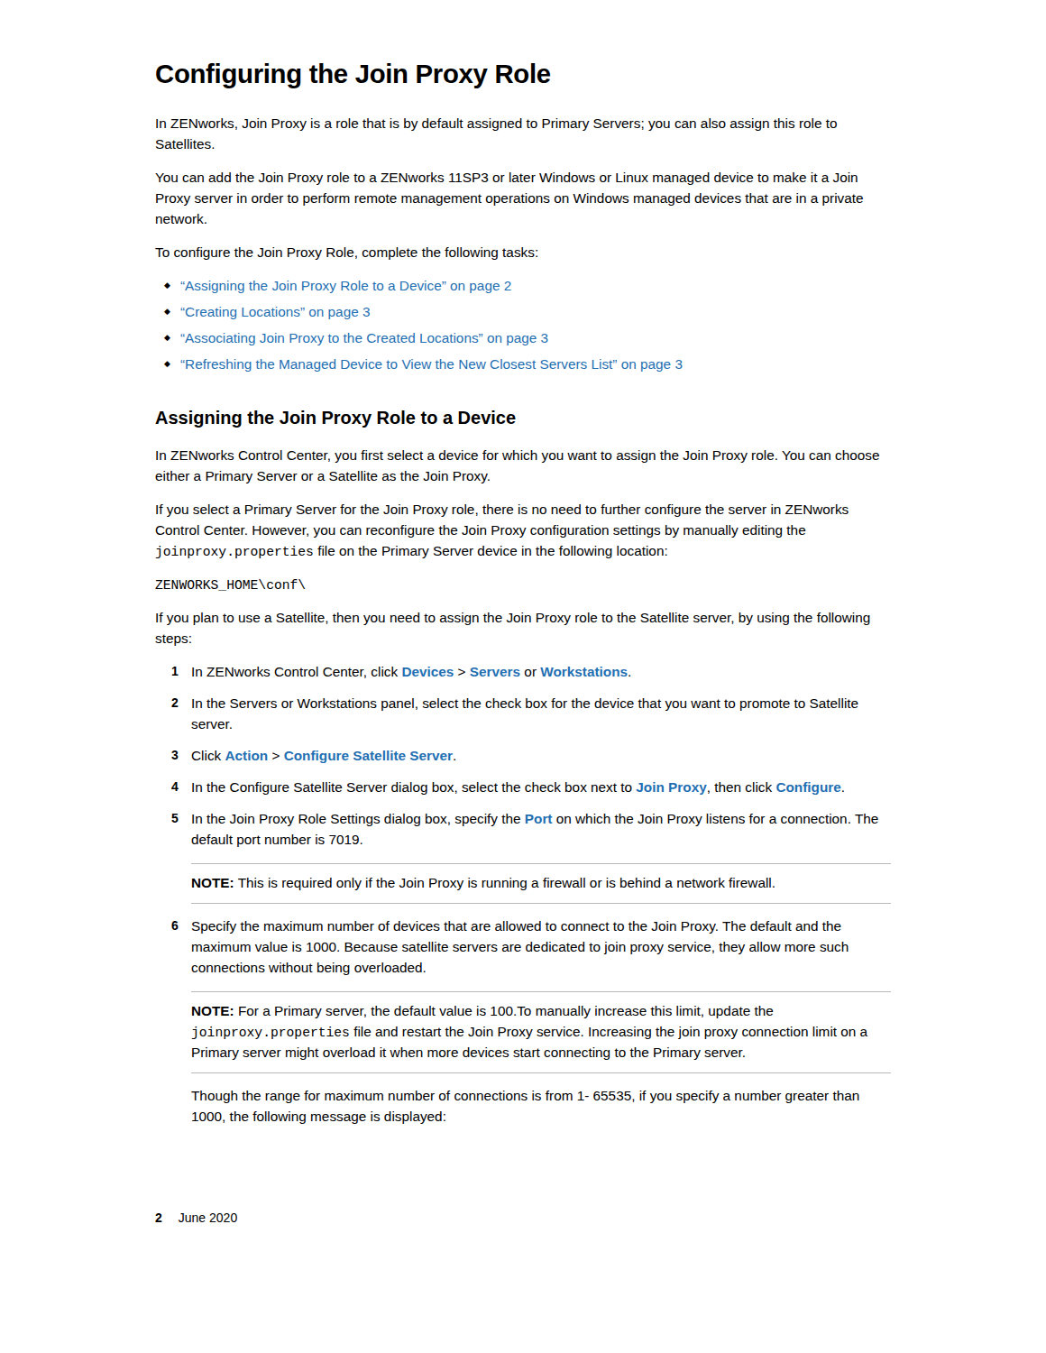Configuring the Join Proxy Role
In ZENworks, Join Proxy is a role that is by default assigned to Primary Servers; you can also assign this role to Satellites.
You can add the Join Proxy role to a ZENworks 11SP3 or later Windows or Linux managed device to make it a Join Proxy server in order to perform remote management operations on Windows managed devices that are in a private network.
To configure the Join Proxy Role, complete the following tasks:
“Assigning the Join Proxy Role to a Device” on page 2
“Creating Locations” on page 3
“Associating Join Proxy to the Created Locations” on page 3
“Refreshing the Managed Device to View the New Closest Servers List” on page 3
Assigning the Join Proxy Role to a Device
In ZENworks Control Center, you first select a device for which you want to assign the Join Proxy role. You can choose either a Primary Server or a Satellite as the Join Proxy.
If you select a Primary Server for the Join Proxy role, there is no need to further configure the server in ZENworks Control Center. However, you can reconfigure the Join Proxy configuration settings by manually editing the joinproxy.properties file on the Primary Server device in the following location:
ZENWORKS_HOME\conf\
If you plan to use a Satellite, then you need to assign the Join Proxy role to the Satellite server, by using the following steps:
In ZENworks Control Center, click Devices > Servers or Workstations.
In the Servers or Workstations panel, select the check box for the device that you want to promote to Satellite server.
Click Action > Configure Satellite Server.
In the Configure Satellite Server dialog box, select the check box next to Join Proxy, then click Configure.
In the Join Proxy Role Settings dialog box, specify the Port on which the Join Proxy listens for a connection. The default port number is 7019.
NOTE: This is required only if the Join Proxy is running a firewall or is behind a network firewall.
Specify the maximum number of devices that are allowed to connect to the Join Proxy. The default and the maximum value is 1000. Because satellite servers are dedicated to join proxy service, they allow more such connections without being overloaded.
NOTE: For a Primary server, the default value is 100.To manually increase this limit, update the joinproxy.properties file and restart the Join Proxy service. Increasing the join proxy connection limit on a Primary server might overload it when more devices start connecting to the Primary server.
Though the range for maximum number of connections is from 1- 65535, if you specify a number greater than 1000, the following message is displayed:
2 June 2020